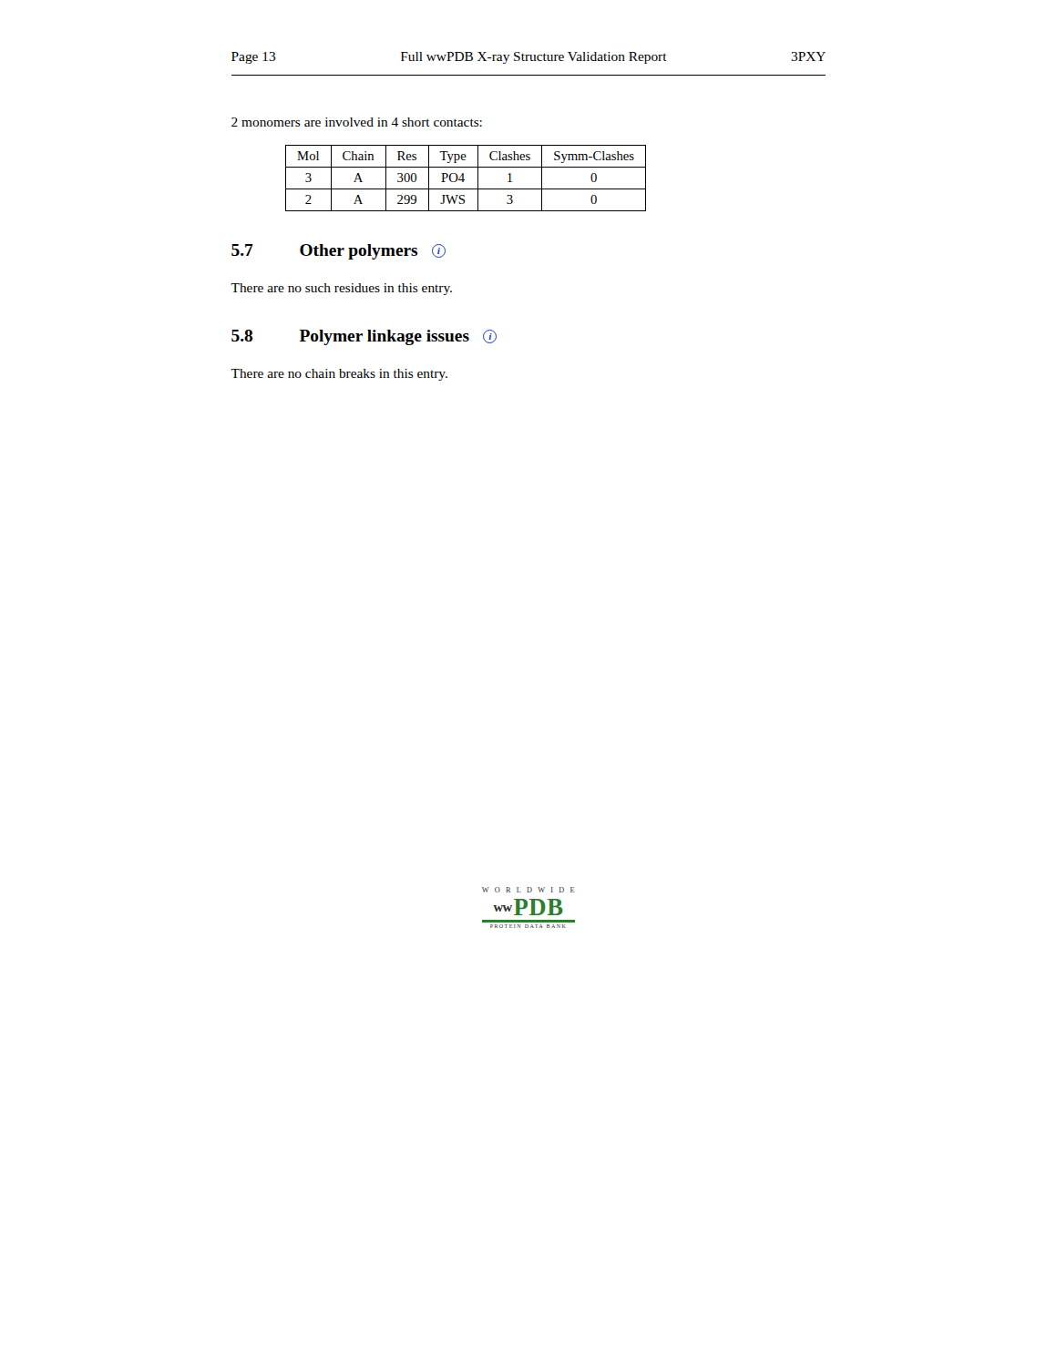Page 13
Full wwPDB X-ray Structure Validation Report
3PXY
2 monomers are involved in 4 short contacts:
| Mol | Chain | Res | Type | Clashes | Symm-Clashes |
| --- | --- | --- | --- | --- | --- |
| 3 | A | 300 | PO4 | 1 | 0 |
| 2 | A | 299 | JWS | 3 | 0 |
5.7 Other polymers i
There are no such residues in this entry.
5.8 Polymer linkage issues i
There are no chain breaks in this entry.
W O R L D W I D E
ww PDB
PROTEIN DATA BANK